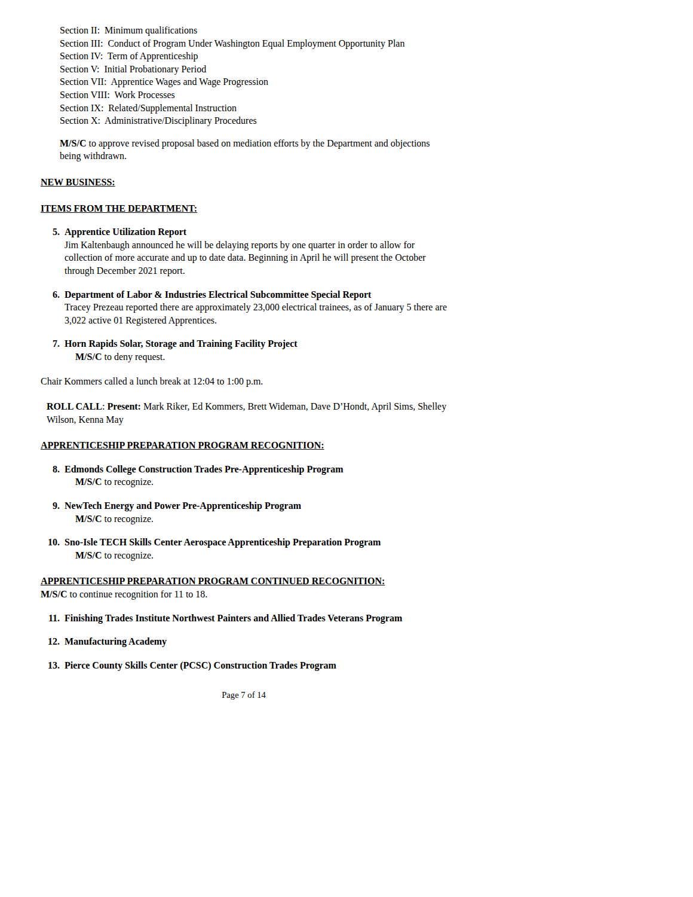Section II: Minimum qualifications
Section III: Conduct of Program Under Washington Equal Employment Opportunity Plan
Section IV: Term of Apprenticeship
Section V: Initial Probationary Period
Section VII: Apprentice Wages and Wage Progression
Section VIII: Work Processes
Section IX: Related/Supplemental Instruction
Section X: Administrative/Disciplinary Procedures
M/S/C to approve revised proposal based on mediation efforts by the Department and objections being withdrawn.
New Business:
Items from the Department:
5. Apprentice Utilization Report
Jim Kaltenbaugh announced he will be delaying reports by one quarter in order to allow for collection of more accurate and up to date data. Beginning in April he will present the October through December 2021 report.
6. Department of Labor & Industries Electrical Subcommittee Special Report
Tracey Prezeau reported there are approximately 23,000 electrical trainees, as of January 5 there are 3,022 active 01 Registered Apprentices.
7. Horn Rapids Solar, Storage and Training Facility Project
M/S/C to deny request.
Chair Kommers called a lunch break at 12:04 to 1:00 p.m.
ROLL CALL: Present: Mark Riker, Ed Kommers, Brett Wideman, Dave D’Hondt, April Sims, Shelley Wilson, Kenna May
Apprenticeship Preparation Program Recognition:
8. Edmonds College Construction Trades Pre-Apprenticeship Program
M/S/C to recognize.
9. NewTech Energy and Power Pre-Apprenticeship Program
M/S/C to recognize.
10. Sno-Isle TECH Skills Center Aerospace Apprenticeship Preparation Program
M/S/C to recognize.
Apprenticeship Preparation Program Continued Recognition:
M/S/C to continue recognition for 11 to 18.
11. Finishing Trades Institute Northwest Painters and Allied Trades Veterans Program
12. Manufacturing Academy
13. Pierce County Skills Center (PCSC) Construction Trades Program
Page 7 of 14